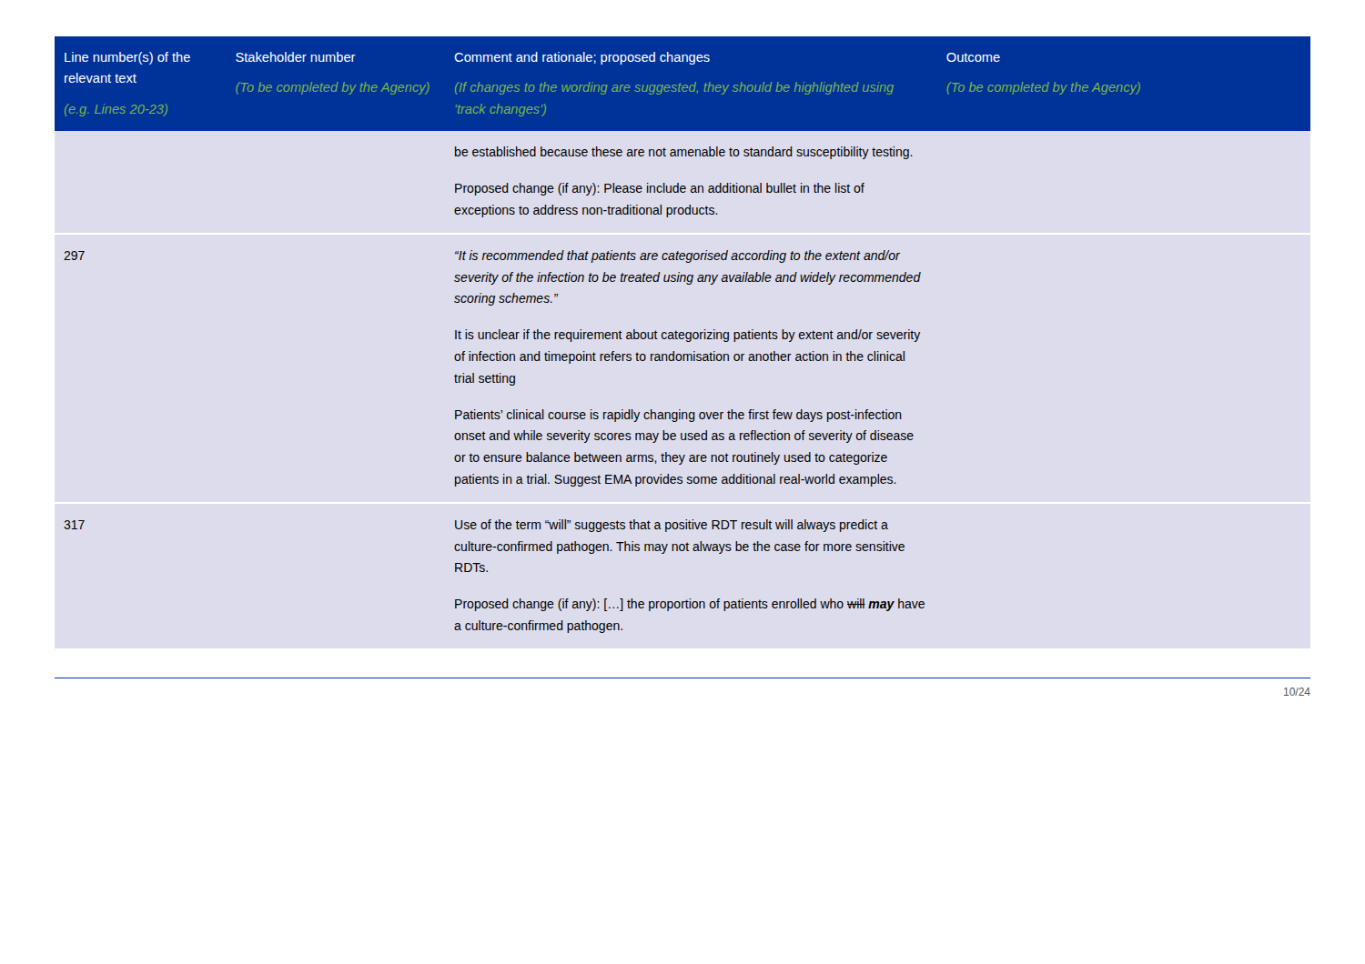| Line number(s) of the relevant text (e.g. Lines 20-23) | Stakeholder number (To be completed by the Agency) | Comment and rationale; proposed changes (If changes to the wording are suggested, they should be highlighted using 'track changes') | Outcome (To be completed by the Agency) |
| --- | --- | --- | --- |
| | | be established because these are not amenable to standard susceptibility testing. Proposed change (if any): Please include an additional bullet in the list of exceptions to address non-traditional products. | |
| 297 | | “It is recommended that patients are categorised according to the extent and/or severity of the infection to be treated using any available and widely recommended scoring schemes.” It is unclear if the requirement about categorizing patients by extent and/or severity of infection and timepoint refers to randomisation or another action in the clinical trial setting Patients’ clinical course is rapidly changing over the first few days post-infection onset and while severity scores may be used as a reflection of severity of disease or to ensure balance between arms, they are not routinely used to categorize patients in a trial. Suggest EMA provides some additional real-world examples. | |
| 317 | | Use of the term “will” suggests that a positive RDT result will always predict a culture-confirmed pathogen. This may not always be the case for more sensitive RDTs. Proposed change (if any): […] the proportion of patients enrolled who will may have a culture-confirmed pathogen. | |
10/24